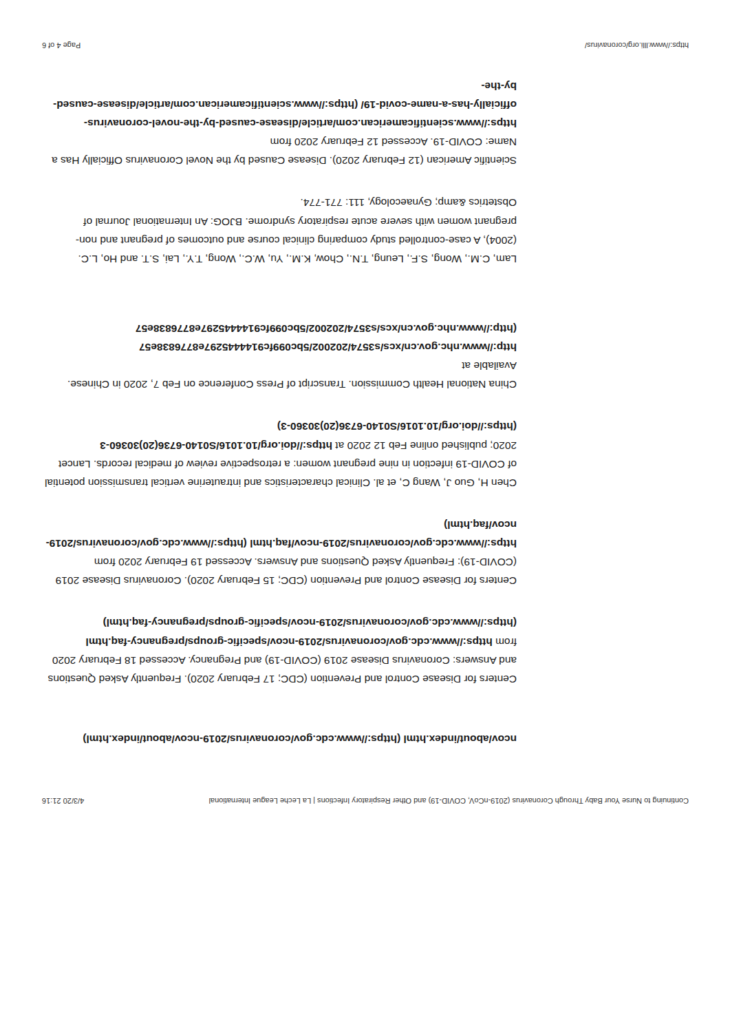Continuing to Nurse Your Baby Through Coronavirus (2019-nCoV, COVID-19) and Other Respiratory Infections | La Leche League International 4/3/20 21:16
ncov/about/index.html (https://www.cdc.gov/coronavirus/2019-ncov/about/index.html)
Centers for Disease Control and Prevention (CDC; 17 February 2020). Frequently Asked Questions and Answers: Coronavirus Disease 2019 (COVID-19) and Pregnancy. Accessed 18 February 2020 from https://www.cdc.gov/coronavirus/2019-ncov/specific-groups/pregnancy-faq.html (https://www.cdc.gov/coronavirus/2019-ncov/specific-groups/pregnancy-faq.html)
Centers for Disease Control and Prevention (CDC; 15 February 2020). Coronavirus Disease 2019 (COVID-19): Frequently Asked Questions and Answers. Accessed 19 February 2020 from https://www.cdc.gov/coronavirus/2019-ncov/faq.html (https://www.cdc.gov/coronavirus/2019-ncov/faq.html)
Chen H, Guo J, Wang C, et al. Clinical characteristics and intrauterine vertical transmission potential of COVID-19 infection in nine pregnant women: a retrospective review of medical records. Lancet 2020; published online Feb 12 2020 at https://doi.org/10.1016/S0140-6736(20)30360-3 (https://doi.org/10.1016/S0140-6736(20)30360-3)
China National Health Commission. Transcript of Press Conference on Feb 7, 2020 in Chinese. Available at
http://www.nhc.gov.cn/xcs/s3574/202002/5bc099fc9144445297e8776838e57 (http://www.nhc.gov.cn/xcs/s3574/202002/5bc099fc9144445297e8776838e57
Lam, C.M., Wong, S.F., Leung, T.N., Chow, K.M., Yu, W.C., Wong, T.Y., Lai, S.T. and Ho, L.C. (2004), A case-controlled study comparing clinical course and outcomes of pregnant and non-pregnant women with severe acute respiratory syndrome. BJOG: An International Journal of Obstetrics &amp; Gynaecology, 111: 771-774.
Scientific American (12 February 2020). Disease Caused by the Novel Coronavirus Officially Has a Name: COVID-19. Accessed 12 February 2020 from https://www.scientificamerican.com/article/disease-caused-by-the-novel-coronavirus-officially-has-a-name-covid-19/ (https://www.scientificamerican.com/article/disease-caused-by-the-
https://www.llli.org/coronavirus/ Page 4 of 6